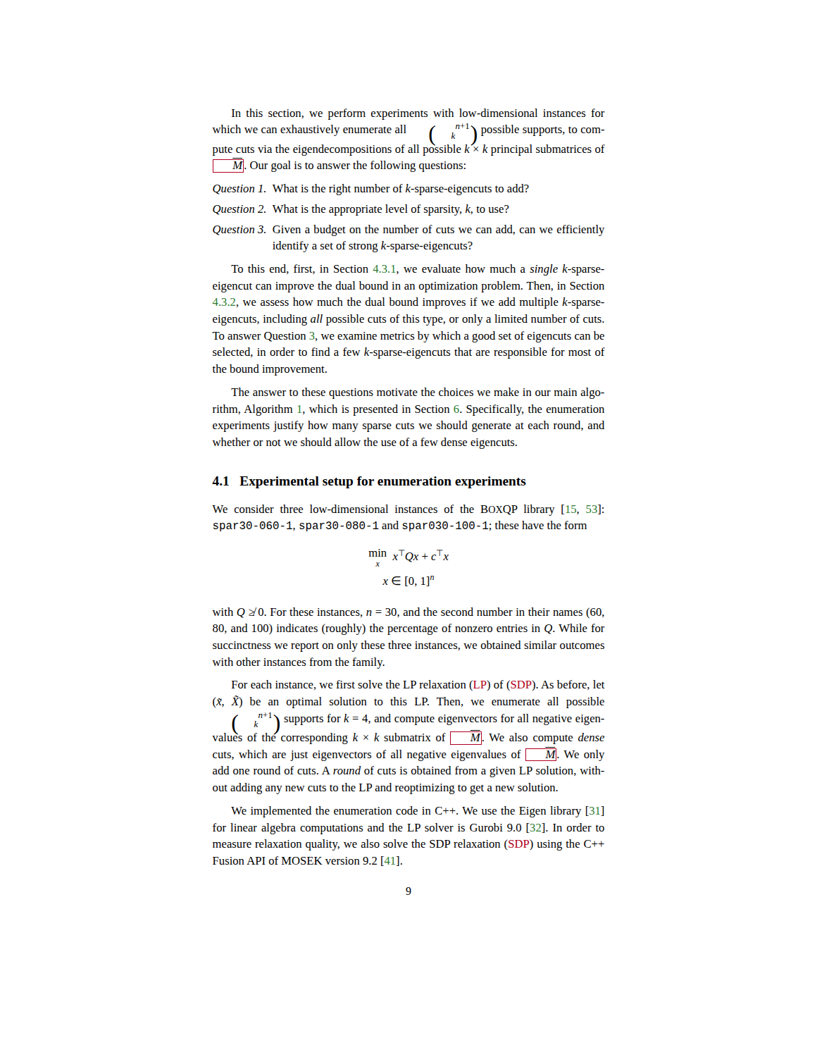In this section, we perform experiments with low-dimensional instances for which we can exhaustively enumerate all (n+1
k) possible supports, to compute cuts via the eigendecompositions of all possible k × k principal submatrices of M. Our goal is to answer the following questions:
Question 1.
What is the right number of k-sparse-eigencuts to add?
Question 2.
What is the appropriate level of sparsity, k, to use?
Question 3.
Given a budget on the number of cuts we can add, can we efficiently identify a set of strong k-sparse-eigencuts?
To this end, first, in Section 4.3.1, we evaluate how much a single k-sparse-eigencut can improve the dual bound in an optimization problem. Then, in Section 4.3.2, we assess how much the dual bound improves if we add multiple k-sparse-eigencuts, including all possible cuts of this type, or only a limited number of cuts. To answer Question 3, we examine metrics by which a good set of eigencuts can be selected, in order to find a few k-sparse-eigencuts that are responsible for most of the bound improvement.
The answer to these questions motivate the choices we make in our main algorithm, Algorithm 1, which is presented in Section 6. Specifically, the enumeration experiments justify how many sparse cuts we should generate at each round, and whether or not we should allow the use of a few dense eigencuts.
4.1 Experimental setup for enumeration experiments
We consider three low-dimensional instances of the BOXQP library [15, 53]: spar30-060-1, spar30-080-1 and spar030-100-1; these have the form
min x x⊤Qx + c⊤x x ∈ [0, 1]n
with Q ≱ 0. For these instances, n = 30, and the second number in their names (60, 80, and 100) indicates (roughly) the percentage of nonzero entries in Q. While for succinctness we report on only these three instances, we obtained similar outcomes with other instances from the family.
For each instance, we first solve the LP relaxation (LP) of (SDP). As before, let (x̃, X̃) be an optimal solution to this LP. Then, we enumerate all possible (n+1
k) supports for k = 4, and compute eigenvectors for all negative eigenvalues of the corresponding k × k submatrix of M. We also compute dense cuts, which are just eigenvectors of all negative eigenvalues of M. We only add one round of cuts. A round of cuts is obtained from a given LP solution, without adding any new cuts to the LP and reoptimizing to get a new solution.
We implemented the enumeration code in C++. We use the Eigen library [31] for linear algebra computations and the LP solver is Gurobi 9.0 [32]. In order to measure relaxation quality, we also solve the SDP relaxation (SDP) using the C++ Fusion API of MOSEK version 9.2 [41].
9